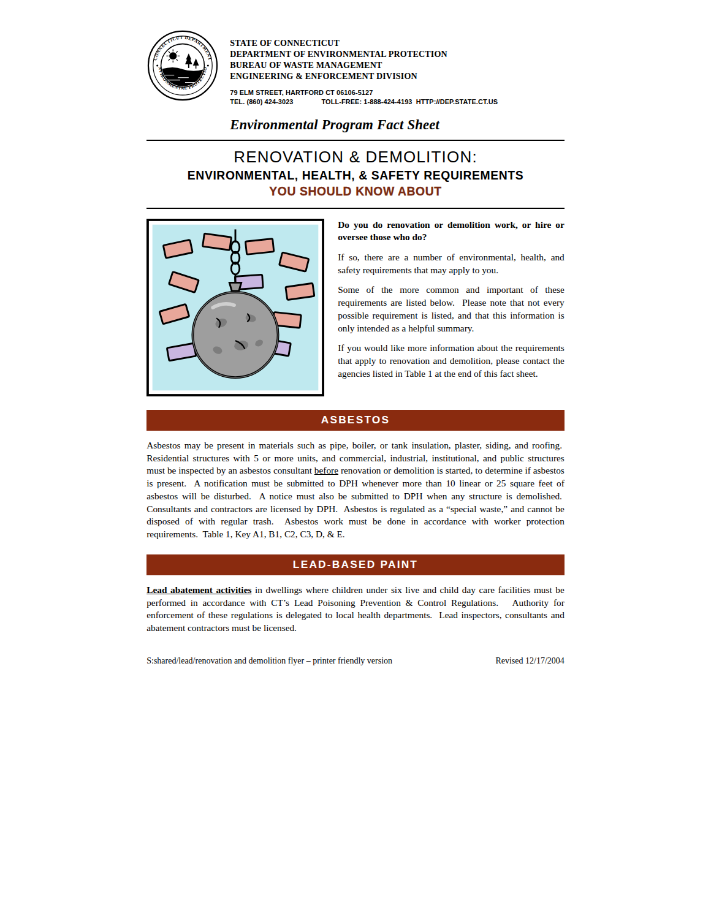CONNECTICUT DEPARTMENT ENVIRONMENTAL PROTECTION
State of Connecticut
Department of Environmental Protection
Bureau of Waste Management
Engineering & Enforcement Division
79 Elm Street, Hartford CT 06106-5127
Tel. (860) 424-3023 Toll-free: 1-888-424-4193 http://dep.state.ct.us
Environmental Program Fact Sheet
RENOVATION & DEMOLITION:
ENVIRONMENTAL, HEALTH, & SAFETY REQUIREMENTS
YOU SHOULD KNOW ABOUT
Do you do renovation or demolition work, or hire or oversee those who do?
If so, there are a number of environmental, health, and safety requirements that may apply to you.
Some of the more common and important of these requirements are listed below. Please note that not every possible requirement is listed, and that this information is only intended as a helpful summary.
If you would like more information about the requirements that apply to renovation and demolition, please contact the agencies listed in Table 1 at the end of this fact sheet.
ASBESTOS
Asbestos may be present in materials such as pipe, boiler, or tank insulation, plaster, siding, and roofing. Residential structures with 5 or more units, and commercial, industrial, institutional, and public structures must be inspected by an asbestos consultant before renovation or demolition is started, to determine if asbestos is present. A notification must be submitted to DPH whenever more than 10 linear or 25 square feet of asbestos will be disturbed. A notice must also be submitted to DPH when any structure is demolished. Consultants and contractors are licensed by DPH. Asbestos is regulated as a “special waste,” and cannot be disposed of with regular trash. Asbestos work must be done in accordance with worker protection requirements. Table 1, Key A1, B1, C2, C3, D, & E.
LEAD-BASED PAINT
Lead abatement activities in dwellings where children under six live and child day care facilities must be performed in accordance with CT’s Lead Poisoning Prevention & Control Regulations. Authority for enforcement of these regulations is delegated to local health departments. Lead inspectors, consultants and abatement contractors must be licensed.
S:shared/lead/renovation and demolition flyer – printer friendly version
Revised 12/17/2004